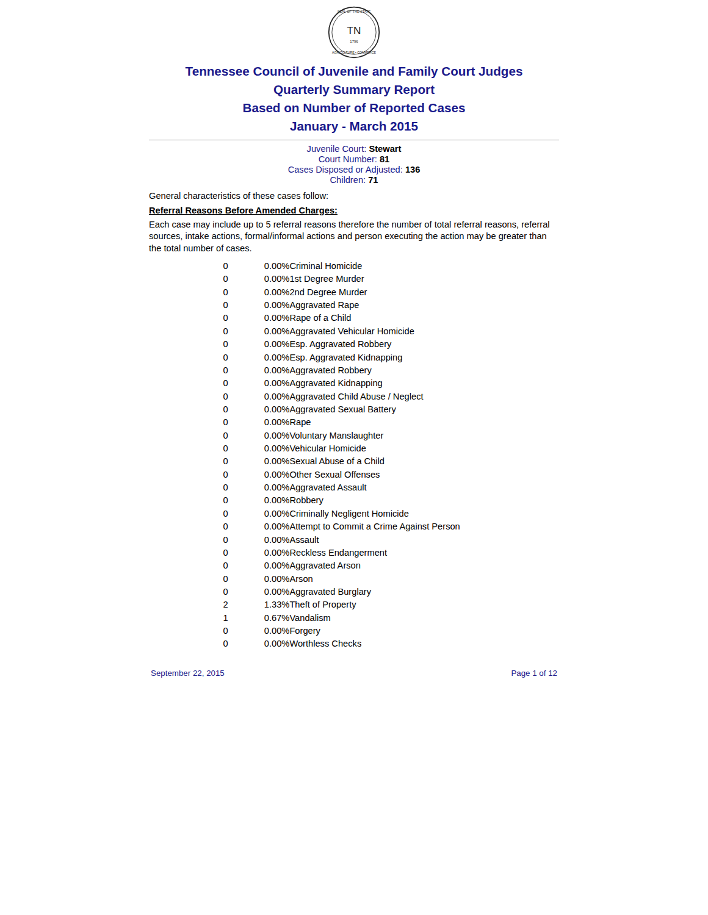Tennessee Council of Juvenile and Family Court Judges
Quarterly Summary Report
Based on Number of Reported Cases
January - March 2015
Juvenile Court: Stewart
Court Number: 81
Cases Disposed or Adjusted: 136
Children: 71
General characteristics of these cases follow:
Referral Reasons Before Amended Charges:
Each case may include up to 5 referral reasons therefore the number of total referral reasons, referral sources, intake actions, formal/informal actions and person executing the action may be greater than the total number of cases.
| 0 | 0.00% | Criminal Homicide |
| 0 | 0.00% | 1st Degree Murder |
| 0 | 0.00% | 2nd Degree Murder |
| 0 | 0.00% | Aggravated Rape |
| 0 | 0.00% | Rape of a Child |
| 0 | 0.00% | Aggravated Vehicular Homicide |
| 0 | 0.00% | Esp. Aggravated Robbery |
| 0 | 0.00% | Esp. Aggravated Kidnapping |
| 0 | 0.00% | Aggravated Robbery |
| 0 | 0.00% | Aggravated Kidnapping |
| 0 | 0.00% | Aggravated Child Abuse / Neglect |
| 0 | 0.00% | Aggravated Sexual Battery |
| 0 | 0.00% | Rape |
| 0 | 0.00% | Voluntary Manslaughter |
| 0 | 0.00% | Vehicular Homicide |
| 0 | 0.00% | Sexual Abuse of a Child |
| 0 | 0.00% | Other Sexual Offenses |
| 0 | 0.00% | Aggravated Assault |
| 0 | 0.00% | Robbery |
| 0 | 0.00% | Criminally Negligent Homicide |
| 0 | 0.00% | Attempt to Commit a Crime Against Person |
| 0 | 0.00% | Assault |
| 0 | 0.00% | Reckless Endangerment |
| 0 | 0.00% | Aggravated Arson |
| 0 | 0.00% | Arson |
| 0 | 0.00% | Aggravated Burglary |
| 2 | 1.33% | Theft of Property |
| 1 | 0.67% | Vandalism |
| 0 | 0.00% | Forgery |
| 0 | 0.00% | Worthless Checks |
| September 22, 2015 | Page 1 of 12 |